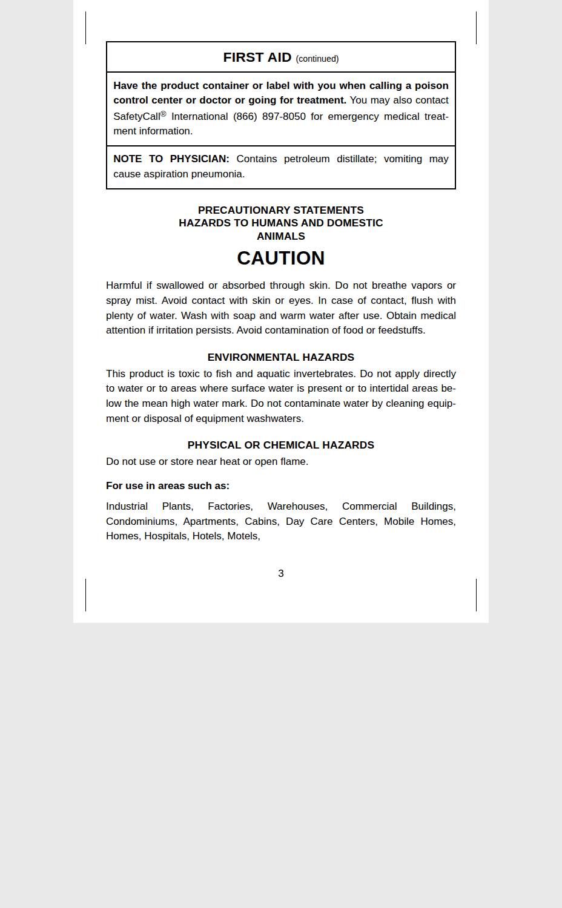FIRST AID (continued)
Have the product container or label with you when calling a poison control center or doctor or going for treatment. You may also contact SafetyCall® International (866) 897-8050 for emergency medical treatment information.
NOTE TO PHYSICIAN: Contains petroleum distillate; vomiting may cause aspiration pneumonia.
PRECAUTIONARY STATEMENTS
HAZARDS TO HUMANS AND DOMESTIC
ANIMALS
CAUTION
Harmful if swallowed or absorbed through skin. Do not breathe vapors or spray mist. Avoid contact with skin or eyes. In case of contact, flush with plenty of water. Wash with soap and warm water after use. Obtain medical attention if irritation persists. Avoid contamination of food or feedstuffs.
ENVIRONMENTAL HAZARDS
This product is toxic to fish and aquatic invertebrates. Do not apply directly to water or to areas where surface water is present or to intertidal areas below the mean high water mark. Do not contaminate water by cleaning equipment or disposal of equipment washwaters.
PHYSICAL OR CHEMICAL HAZARDS
Do not use or store near heat or open flame.
For use in areas such as:
Industrial Plants, Factories, Warehouses, Commercial Buildings, Condominiums, Apartments, Cabins, Day Care Centers, Mobile Homes, Homes, Hospitals, Hotels, Motels,
3